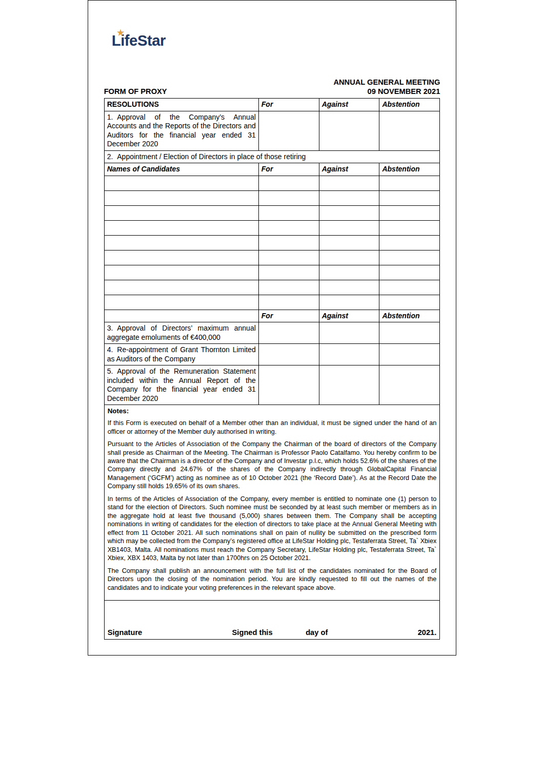★Life Star
FORM OF PROXY
ANNUAL GENERAL MEETING 09 NOVEMBER 2021
| RESOLUTIONS | For | Against | Abstention |
| --- | --- | --- | --- |
| 1. Approval of the Company’s Annual Accounts and the Reports of the Directors and Auditors for the financial year ended 31 December 2020 | | | |
| 2. Appointment / Election of Directors in place of those retiring |
| Names of Candidates | For | Against | Abstention |
| | For | Against | Abstention |
| 3. Approval of Directors’ maximum annual aggregate emoluments of €400,000 | | | |
| 4. Re-appointment of Grant Thornton Limited as Auditors of the Company | | | |
| 5. Approval of the Remuneration Statement included within the Annual Report of the Company for the financial year ended 31 December 2020 | | | |
Notes:
If this Form is executed on behalf of a Member other than an individual, it must be signed under the hand of an officer or attorney of the Member duly authorised in writing.
Pursuant to the Articles of Association of the Company the Chairman of the board of directors of the Company shall preside as Chairman of the Meeting. The Chairman is Professor Paolo Catalfamo. You hereby confirm to be aware that the Chairman is a director of the Company and of Investar p.l.c, which holds 52.6% of the shares of the Company directly and 24.67% of the shares of the Company indirectly through GlobalCapital Financial Management (‘GCFM’) acting as nominee as of 10 October 2021 (the ‘Record Date’). As at the Record Date the Company still holds 19.65% of its own shares.
In terms of the Articles of Association of the Company, every member is entitled to nominate one (1) person to stand for the election of Directors. Such nominee must be seconded by at least such member or members as in the aggregate hold at least five thousand (5,000) shares between them. The Company shall be accepting nominations in writing of candidates for the election of directors to take place at the Annual General Meeting with effect from 11 October 2021. All such nominations shall on pain of nullity be submitted on the prescribed form which may be collected from the Company’s registered office at LifeStar Holding plc, Testaferrata Street, Ta` Xbiex XB1403, Malta. All nominations must reach the Company Secretary, LifeStar Holding plc, Testaferrata Street, Ta` Xbiex, XBX 1403, Malta by not later than 1700hrs on 25 October 2021.
The Company shall publish an announcement with the full list of the candidates nominated for the Board of Directors upon the closing of the nomination period. You are kindly requested to fill out the names of the candidates and to indicate your voting preferences in the relevant space above.
Signature
Signed this day of
2021.